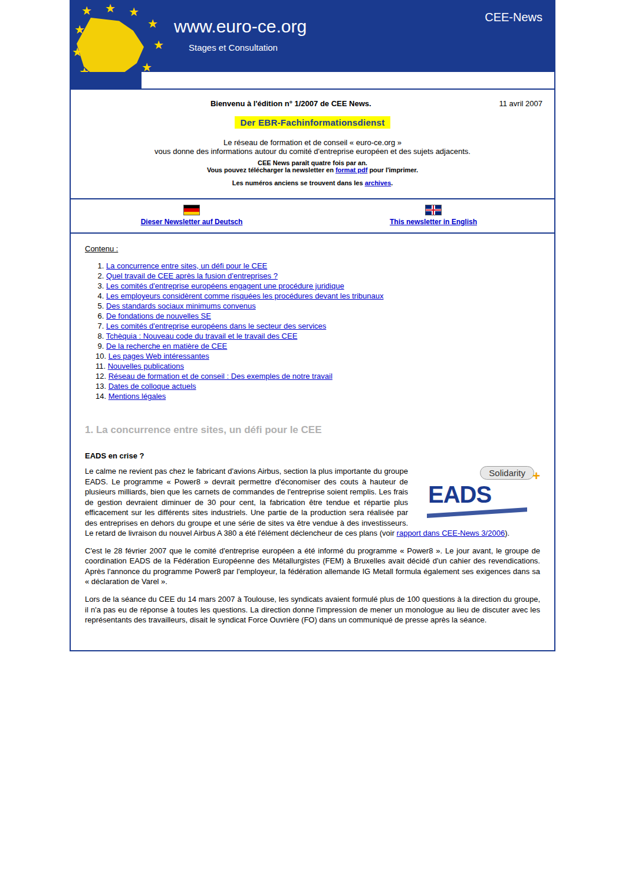★ ★ ★ ★ ★ ★ ★ ★ ★ ★
www.euro-ce.org
Stages et Consultation
CEE-News
11 avril 2007 Bienvenu à l'édition n° 1/2007 de CEE News.
Der EBR-Fachinformationsdienst
Le réseau de formation et de conseil « euro-ce.org »
vous donne des informations autour du comité d'entreprise européen et des sujets adjacents.
CEE News paraît quatre fois par an.
Vous pouvez télécharger la newsletter en format pdf pour l'imprimer.
Les numéros anciens se trouvent dans les archives.
| Dieser Newsletter auf Deutsch | This newsletter in English |
Contenu :
1. La concurrence entre sites, un défi pour le CEE
2. Quel travail de CEE après la fusion d'entreprises ?
3. Les comités d'entreprise européens engagent une procédure juridique
4. Les employeurs considèrent comme risquées les procédures devant les tribunaux
5. Des standards sociaux minimums convenus
6. De fondations de nouvelles SE
7. Les comités d'entreprise européens dans le secteur des services
8. Tchèquia : Nouveau code du travail et le travail des CEE
9. De la recherche en matière de CEE
10. Les pages Web intéressantes
11. Nouvelles publications
12. Réseau de formation et de conseil : Des exemples de notre travail
13. Dates de colloque actuels
14. Mentions légales
1. La concurrence entre sites, un défi pour le CEE
EADS en crise ?
Solidarity + EADS
Le calme ne revient pas chez le fabricant d'avions Airbus, section la plus importante du groupe EADS. Le programme « Power8 » devrait permettre d'économiser des couts à hauteur de plusieurs milliards, bien que les carnets de commandes de l'entreprise soient remplis. Les frais de gestion devraient diminuer de 30 pour cent, la fabrication être tendue et répartie plus efficacement sur les différents sites industriels. Une partie de la production sera réalisée par des entreprises en dehors du groupe et une série de sites va être vendue à des investisseurs. Le retard de livraison du nouvel Airbus A 380 a été l'élément déclencheur de ces plans (voir rapport dans CEE-News 3/2006).
C'est le 28 février 2007 que le comité d'entreprise européen a été informé du programme « Power8 ». Le jour avant, le groupe de coordination EADS de la Fédération Européenne des Métallurgistes (FEM) à Bruxelles avait décidé d'un cahier des revendications. Après l'annonce du programme Power8 par l'employeur, la fédération allemande IG Metall formula également ses exigences dans sa « déclaration de Varel ».
Lors de la séance du CEE du 14 mars 2007 à Toulouse, les syndicats avaient formulé plus de 100 questions à la direction du groupe, il n'a pas eu de réponse à toutes les questions. La direction donne l'impression de mener un monologue au lieu de discuter avec les représentants des travailleurs, disait le syndicat Force Ouvrière (FO) dans un communiqué de presse après la séance.